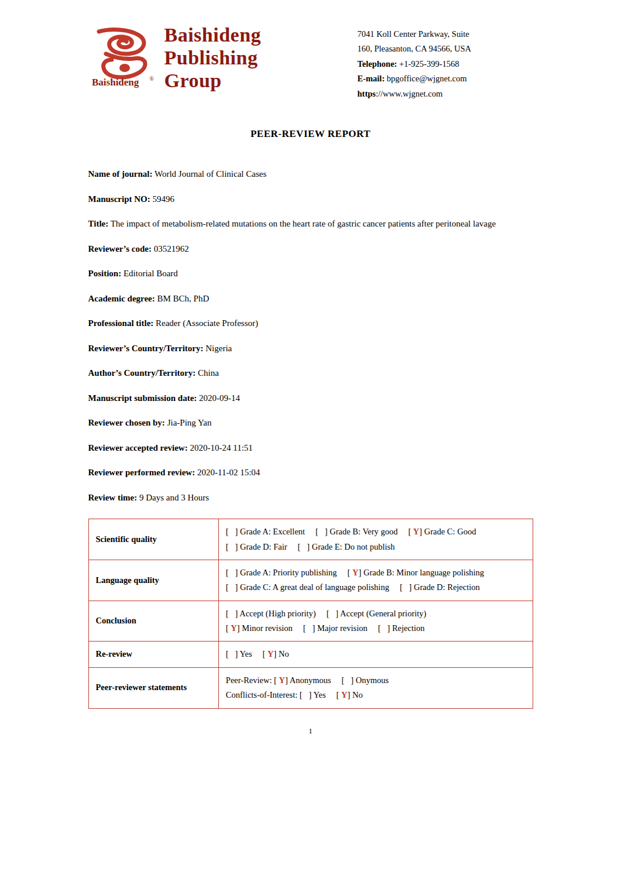Baishideng ®
Baishideng
Publishing
Group
7041 Koll Center Parkway, Suite
160, Pleasanton, CA 94566, USA
Telephone: +1-925-399-1568
E-mail: bpgoffice@wjgnet.com
https://www.wjgnet.com
PEER-REVIEW REPORT
Name of journal: World Journal of Clinical Cases
Manuscript NO: 59496
Title: The impact of metabolism-related mutations on the heart rate of gastric cancer patients after peritoneal lavage
Reviewer’s code: 03521962
Position: Editorial Board
Academic degree: BM BCh, PhD
Professional title: Reader (Associate Professor)
Reviewer’s Country/Territory: Nigeria
Author’s Country/Territory: China
Manuscript submission date: 2020-09-14
Reviewer chosen by: Jia-Ping Yan
Reviewer accepted review: 2020-10-24 11:51
Reviewer performed review: 2020-11-02 15:04
Review time: 9 Days and 3 Hours
| Scientific quality | [ ] Grade A: Excellent [ ] Grade B: Very good [ Y ] Grade C: Good [ ] Grade D: Fair [ ] Grade E: Do not publish |
| Language quality | [ ] Grade A: Priority publishing [ Y ] Grade B: Minor language polishing [ ] Grade C: A great deal of language polishing [ ] Grade D: Rejection |
| Conclusion | [ ] Accept (High priority) [ ] Accept (General priority) [ Y ] Minor revision [ ] Major revision [ ] Rejection |
| Re-review | [ ] Yes [ Y ] No |
| Peer-reviewer statements | Peer-Review: [ Y ] Anonymous [ ] Onymous Conflicts-of-Interest: [ ] Yes [ Y ] No |
1